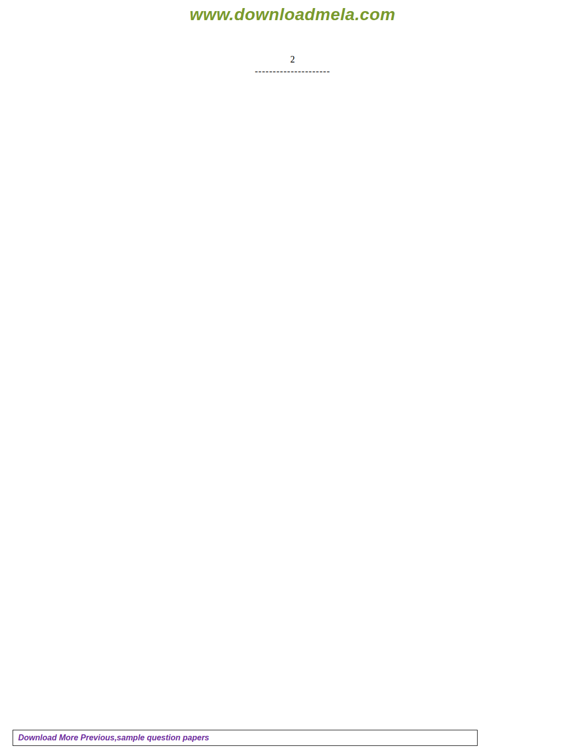www.downloadmela.com
2
---------------------
Download More Previous,sample question papers